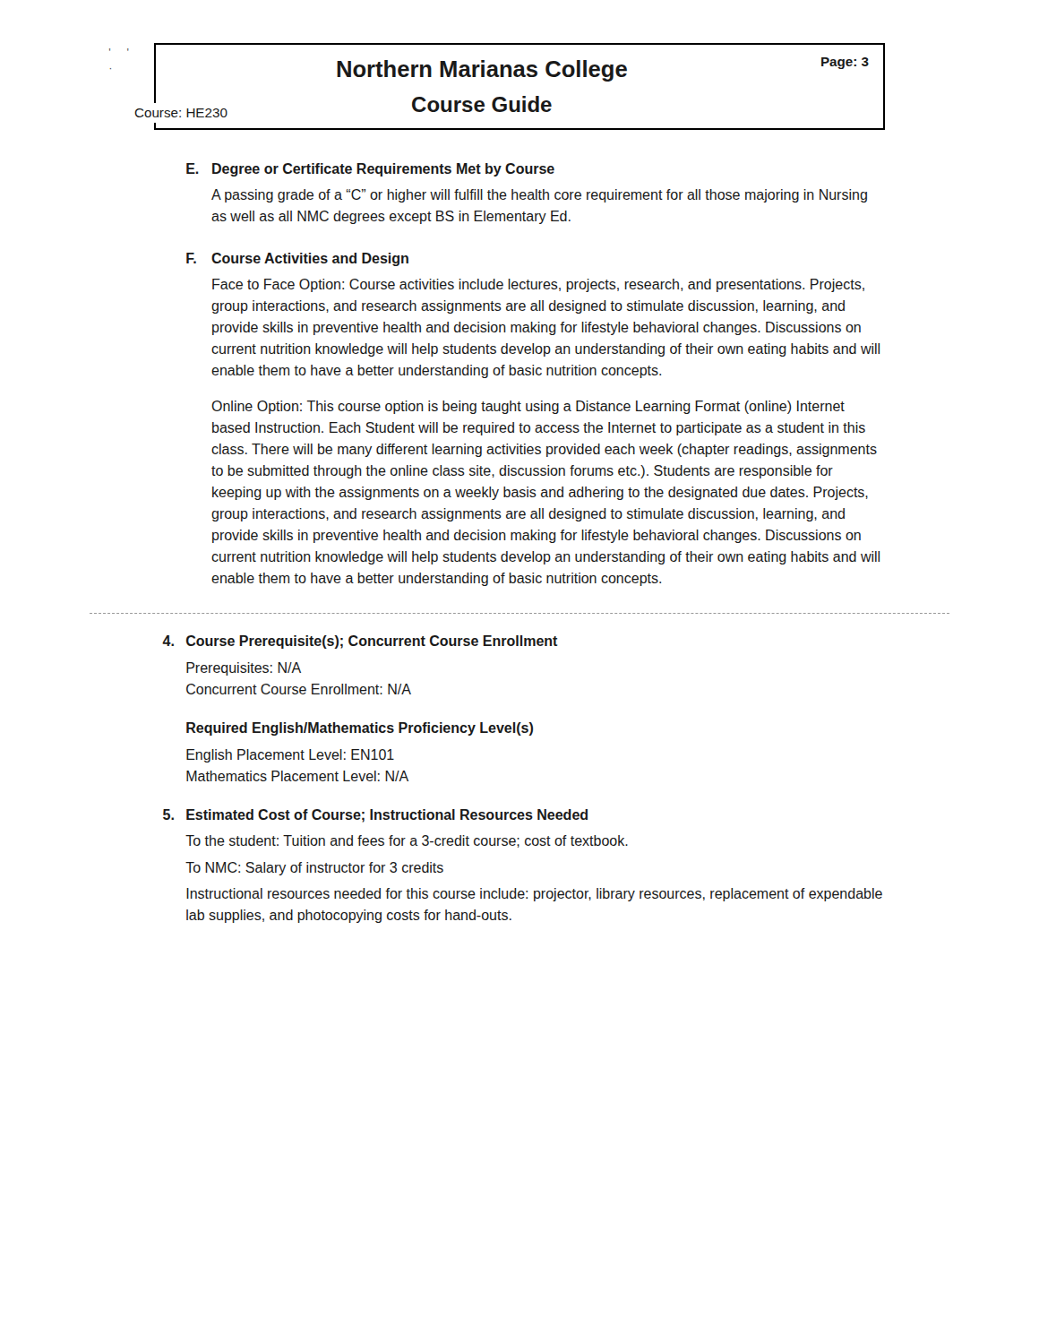' '
·
Northern Marianas College
Course Guide
Page: 3
Course: HE230
E. Degree or Certificate Requirements Met by Course
A passing grade of a “C” or higher will fulfill the health core requirement for all those majoring in Nursing as well as all NMC degrees except BS in Elementary Ed.
F. Course Activities and Design
Face to Face Option: Course activities include lectures, projects, research, and presentations. Projects, group interactions, and research assignments are all designed to stimulate discussion, learning, and provide skills in preventive health and decision making for lifestyle behavioral changes. Discussions on current nutrition knowledge will help students develop an understanding of their own eating habits and will enable them to have a better understanding of basic nutrition concepts.
Online Option: This course option is being taught using a Distance Learning Format (online) Internet based Instruction. Each Student will be required to access the Internet to participate as a student in this class. There will be many different learning activities provided each week (chapter readings, assignments to be submitted through the online class site, discussion forums etc.). Students are responsible for keeping up with the assignments on a weekly basis and adhering to the designated due dates. Projects, group interactions, and research assignments are all designed to stimulate discussion, learning, and provide skills in preventive health and decision making for lifestyle behavioral changes. Discussions on current nutrition knowledge will help students develop an understanding of their own eating habits and will enable them to have a better understanding of basic nutrition concepts.
4. Course Prerequisite(s); Concurrent Course Enrollment
Prerequisites: N/A
Concurrent Course Enrollment: N/A
Required English/Mathematics Proficiency Level(s)
English Placement Level: EN101
Mathematics Placement Level: N/A
5. Estimated Cost of Course; Instructional Resources Needed
To the student: Tuition and fees for a 3-credit course; cost of textbook.
To NMC: Salary of instructor for 3 credits
Instructional resources needed for this course include: projector, library resources, replacement of expendable lab supplies, and photocopying costs for hand-outs.